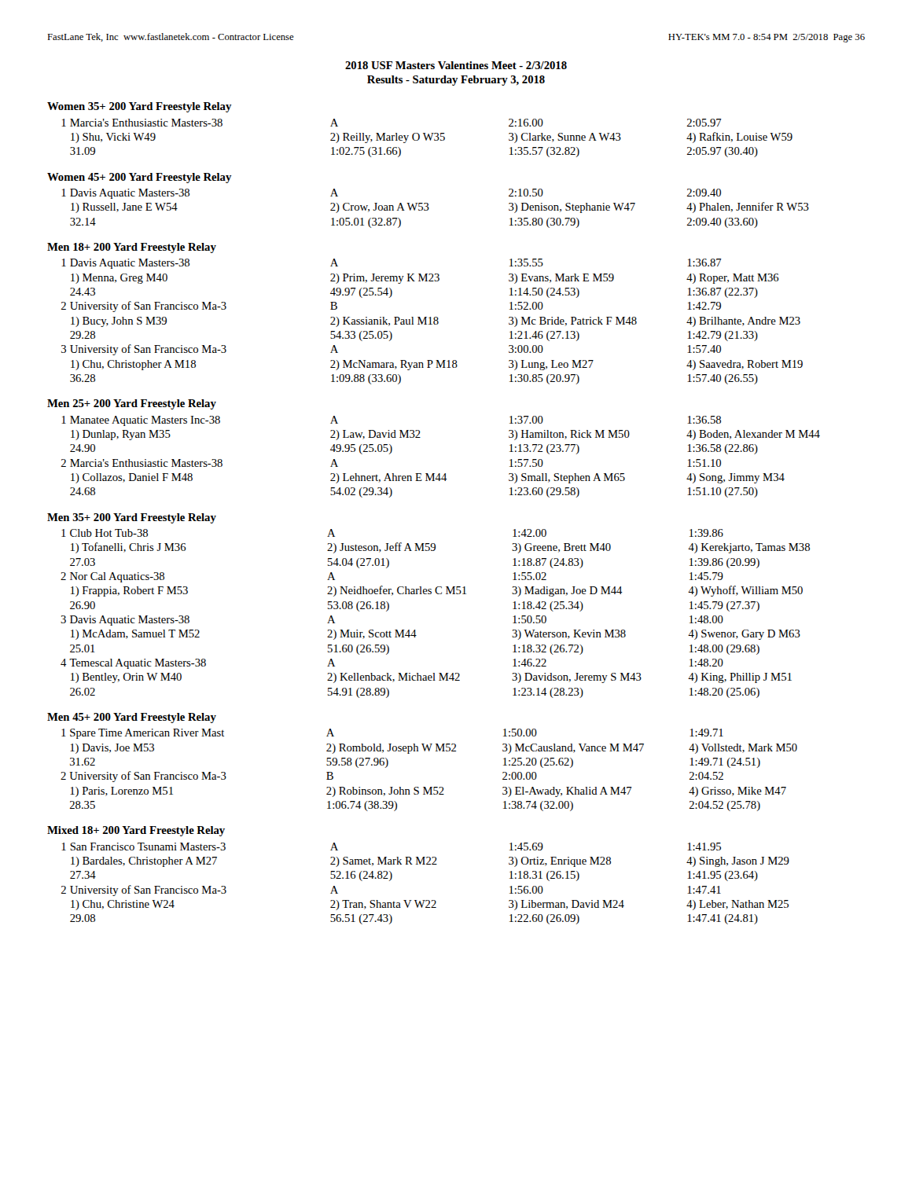FastLane Tek, Inc www.fastlanetek.com - Contractor License
HY-TEK's MM 7.0 - 8:54 PM 2/5/2018 Page 36
2018 USF Masters Valentines Meet - 2/3/2018
Results - Saturday February 3, 2018
Women 35+ 200 Yard Freestyle Relay
| 1 | Marcia's Enthusiastic Masters-38 | A | 2:16.00 | 2:05.97 |
| | 1) Shu, Vicki W49 | 2) Reilly, Marley O W35 | 3) Clarke, Sunne A W43 | 4) Rafkin, Louise W59 |
| | 31.09 | 1:02.75 (31.66) | 1:35.57 (32.82) | 2:05.97 (30.40) |
Women 45+ 200 Yard Freestyle Relay
| 1 | Davis Aquatic Masters-38 | A | 2:10.50 | 2:09.40 |
| | 1) Russell, Jane E W54 | 2) Crow, Joan A W53 | 3) Denison, Stephanie W47 | 4) Phalen, Jennifer R W53 |
| | 32.14 | 1:05.01 (32.87) | 1:35.80 (30.79) | 2:09.40 (33.60) |
Men 18+ 200 Yard Freestyle Relay
| 1 | Davis Aquatic Masters-38 | A | 1:35.55 | 1:36.87 |
| | 1) Menna, Greg M40 | 2) Prim, Jeremy K M23 | 3) Evans, Mark E M59 | 4) Roper, Matt M36 |
| | 24.43 | 49.97 (25.54) | 1:14.50 (24.53) | 1:36.87 (22.37) |
| 2 | University of San Francisco Ma-3 | B | 1:52.00 | 1:42.79 |
| | 1) Bucy, John S M39 | 2) Kassianik, Paul M18 | 3) Mc Bride, Patrick F M48 | 4) Brilhante, Andre M23 |
| | 29.28 | 54.33 (25.05) | 1:21.46 (27.13) | 1:42.79 (21.33) |
| 3 | University of San Francisco Ma-3 | A | 3:00.00 | 1:57.40 |
| | 1) Chu, Christopher A M18 | 2) McNamara, Ryan P M18 | 3) Lung, Leo M27 | 4) Saavedra, Robert M19 |
| | 36.28 | 1:09.88 (33.60) | 1:30.85 (20.97) | 1:57.40 (26.55) |
Men 25+ 200 Yard Freestyle Relay
| 1 | Manatee Aquatic Masters Inc-38 | A | 1:37.00 | 1:36.58 |
| | 1) Dunlap, Ryan M35 | 2) Law, David M32 | 3) Hamilton, Rick M M50 | 4) Boden, Alexander M M44 |
| | 24.90 | 49.95 (25.05) | 1:13.72 (23.77) | 1:36.58 (22.86) |
| 2 | Marcia's Enthusiastic Masters-38 | A | 1:57.50 | 1:51.10 |
| | 1) Collazos, Daniel F M48 | 2) Lehnert, Ahren E M44 | 3) Small, Stephen A M65 | 4) Song, Jimmy M34 |
| | 24.68 | 54.02 (29.34) | 1:23.60 (29.58) | 1:51.10 (27.50) |
Men 35+ 200 Yard Freestyle Relay
| 1 | Club Hot Tub-38 | A | 1:42.00 | 1:39.86 |
| | 1) Tofanelli, Chris J M36 | 2) Justeson, Jeff A M59 | 3) Greene, Brett M40 | 4) Kerekjarto, Tamas M38 |
| | 27.03 | 54.04 (27.01) | 1:18.87 (24.83) | 1:39.86 (20.99) |
| 2 | Nor Cal Aquatics-38 | A | 1:55.02 | 1:45.79 |
| | 1) Frappia, Robert F M53 | 2) Neidhoefer, Charles C M51 | 3) Madigan, Joe D M44 | 4) Wyhoff, William M50 |
| | 26.90 | 53.08 (26.18) | 1:18.42 (25.34) | 1:45.79 (27.37) |
| 3 | Davis Aquatic Masters-38 | A | 1:50.50 | 1:48.00 |
| | 1) McAdam, Samuel T M52 | 2) Muir, Scott M44 | 3) Waterson, Kevin M38 | 4) Swenor, Gary D M63 |
| | 25.01 | 51.60 (26.59) | 1:18.32 (26.72) | 1:48.00 (29.68) |
| 4 | Temescal Aquatic Masters-38 | A | 1:46.22 | 1:48.20 |
| | 1) Bentley, Orin W M40 | 2) Kellenback, Michael M42 | 3) Davidson, Jeremy S M43 | 4) King, Phillip J M51 |
| | 26.02 | 54.91 (28.89) | 1:23.14 (28.23) | 1:48.20 (25.06) |
Men 45+ 200 Yard Freestyle Relay
| 1 | Spare Time American River Mast | A | 1:50.00 | 1:49.71 |
| | 1) Davis, Joe M53 | 2) Rombold, Joseph W M52 | 3) McCausland, Vance M M47 | 4) Vollstedt, Mark M50 |
| | 31.62 | 59.58 (27.96) | 1:25.20 (25.62) | 1:49.71 (24.51) |
| 2 | University of San Francisco Ma-3 | B | 2:00.00 | 2:04.52 |
| | 1) Paris, Lorenzo M51 | 2) Robinson, John S M52 | 3) El-Awady, Khalid A M47 | 4) Grisso, Mike M47 |
| | 28.35 | 1:06.74 (38.39) | 1:38.74 (32.00) | 2:04.52 (25.78) |
Mixed 18+ 200 Yard Freestyle Relay
| 1 | San Francisco Tsunami Masters-3 | A | 1:45.69 | 1:41.95 |
| | 1) Bardales, Christopher A M27 | 2) Samet, Mark R M22 | 3) Ortiz, Enrique M28 | 4) Singh, Jason J M29 |
| | 27.34 | 52.16 (24.82) | 1:18.31 (26.15) | 1:41.95 (23.64) |
| 2 | University of San Francisco Ma-3 | A | 1:56.00 | 1:47.41 |
| | 1) Chu, Christine W24 | 2) Tran, Shanta V W22 | 3) Liberman, David M24 | 4) Leber, Nathan M25 |
| | 29.08 | 56.51 (27.43) | 1:22.60 (26.09) | 1:47.41 (24.81) |